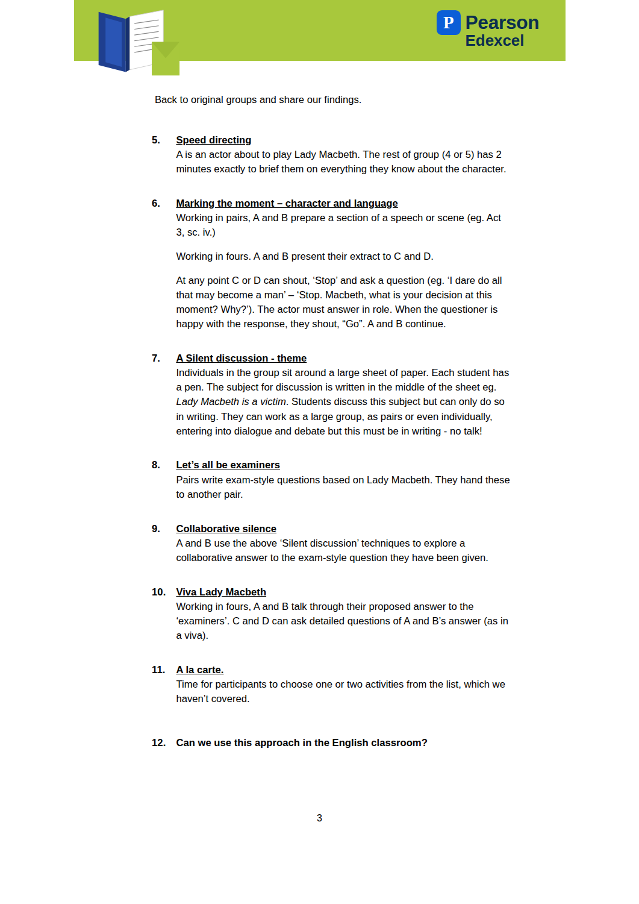P
Pearson
Edexcel
Back to original groups and share our findings.
Speed directing
A is an actor about to play Lady Macbeth. The rest of group (4 or 5) has 2 minutes exactly to brief them on everything they know about the character.
Marking the moment – character and language
Working in pairs, A and B prepare a section of a speech or scene (eg. Act 3, sc. iv.)
Working in fours. A and B present their extract to C and D.
At any point C or D can shout, ‘Stop’ and ask a question (eg. ‘I dare do all that may become a man’ – ‘Stop. Macbeth, what is your decision at this moment? Why?’). The actor must answer in role. When the questioner is happy with the response, they shout, “Go”. A and B continue.
A Silent discussion - theme
Individuals in the group sit around a large sheet of paper. Each student has a pen. The subject for discussion is written in the middle of the sheet eg. Lady Macbeth is a victim. Students discuss this subject but can only do so in writing. They can work as a large group, as pairs or even individually, entering into dialogue and debate but this must be in writing - no talk!
Let’s all be examiners
Pairs write exam-style questions based on Lady Macbeth. They hand these to another pair.
Collaborative silence
A and B use the above ‘Silent discussion’ techniques to explore a collaborative answer to the exam-style question they have been given.
Viva Lady Macbeth
Working in fours, A and B talk through their proposed answer to the ‘examiners’. C and D can ask detailed questions of A and B’s answer (as in a viva).
A la carte.
Time for participants to choose one or two activities from the list, which we haven’t covered.
Can we use this approach in the English classroom?
3